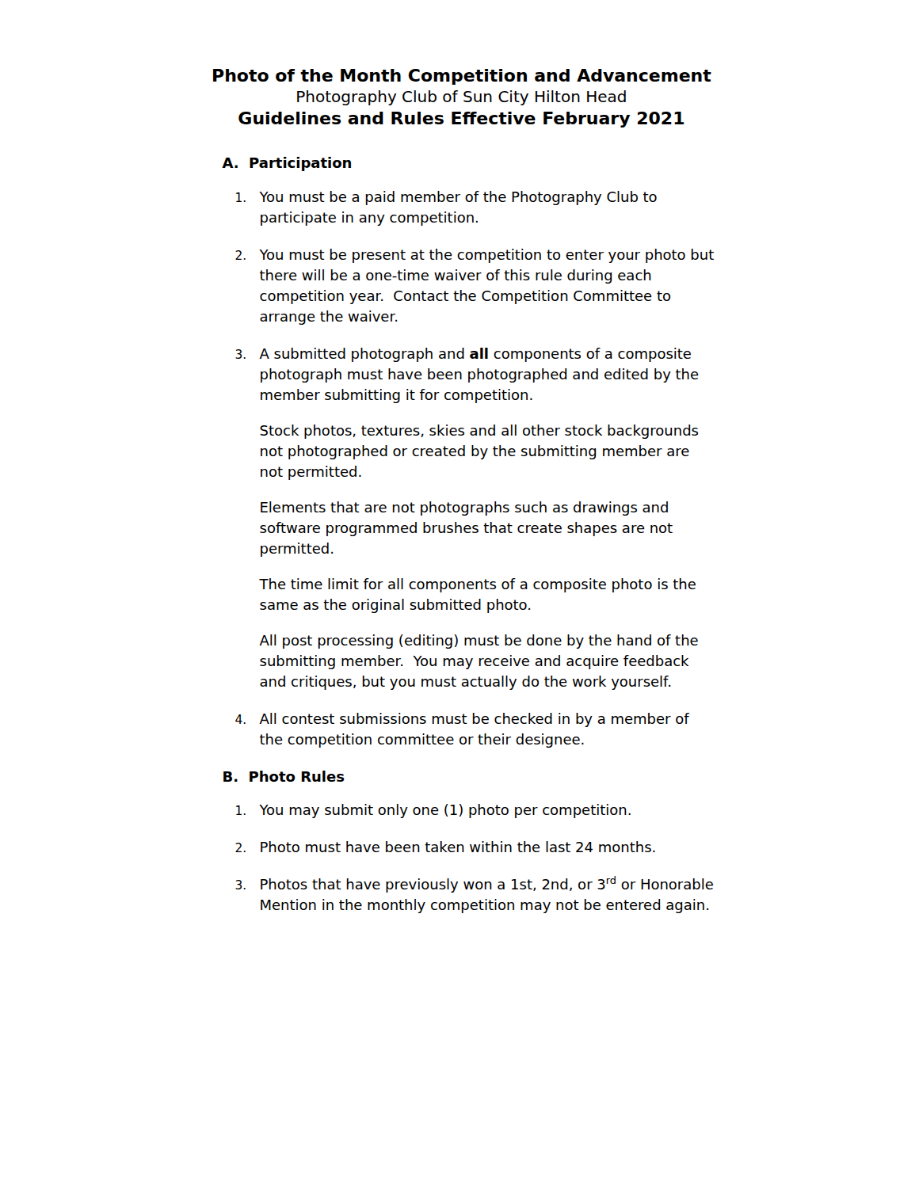Photo of the Month Competition and Advancement
Photography Club of Sun City Hilton Head
Guidelines and Rules Effective February 2021
A. Participation
You must be a paid member of the Photography Club to participate in any competition.
You must be present at the competition to enter your photo but there will be a one-time waiver of this rule during each competition year. Contact the Competition Committee to arrange the waiver.
A submitted photograph and all components of a composite photograph must have been photographed and edited by the member submitting it for competition.
Stock photos, textures, skies and all other stock backgrounds not photographed or created by the submitting member are not permitted.
Elements that are not photographs such as drawings and software programmed brushes that create shapes are not permitted.
The time limit for all components of a composite photo is the same as the original submitted photo.
All post processing (editing) must be done by the hand of the submitting member. You may receive and acquire feedback and critiques, but you must actually do the work yourself.
All contest submissions must be checked in by a member of the competition committee or their designee.
B. Photo Rules
You may submit only one (1) photo per competition.
Photo must have been taken within the last 24 months.
Photos that have previously won a 1st, 2nd, or 3rd or Honorable Mention in the monthly competition may not be entered again.